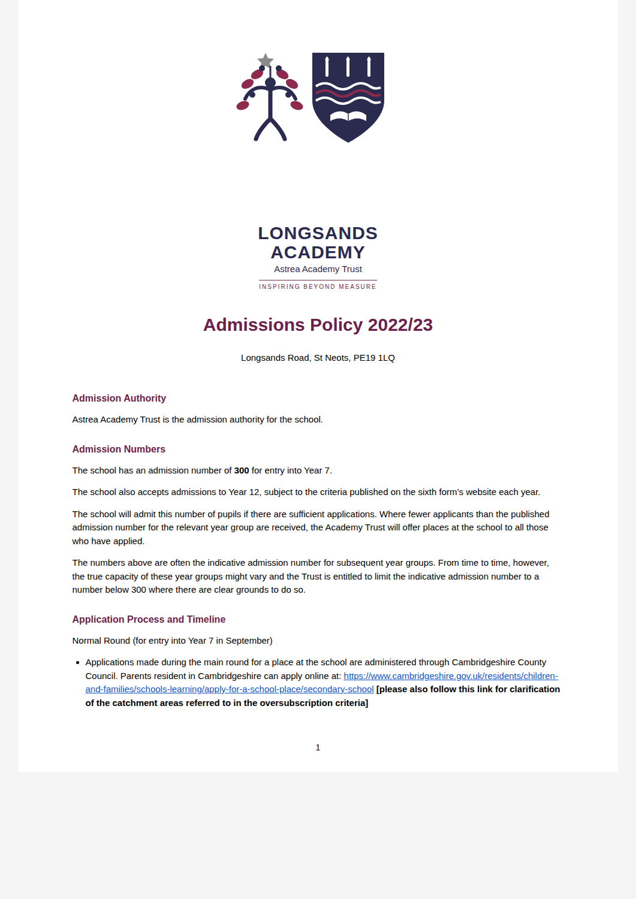LONGSANDS
ACADEMY
Astrea Academy Trust
INSPIRING BEYOND MEASURE
Admissions Policy 2022/23
Longsands Road, St Neots, PE19 1LQ
Admission Authority
Astrea Academy Trust is the admission authority for the school.
Admission Numbers
The school has an admission number of 300 for entry into Year 7.
The school also accepts admissions to Year 12, subject to the criteria published on the sixth form’s website each year.
The school will admit this number of pupils if there are sufficient applications. Where fewer applicants than the published admission number for the relevant year group are received, the Academy Trust will offer places at the school to all those who have applied.
The numbers above are often the indicative admission number for subsequent year groups. From time to time, however, the true capacity of these year groups might vary and the Trust is entitled to limit the indicative admission number to a number below 300 where there are clear grounds to do so.
Application Process and Timeline
Normal Round (for entry into Year 7 in September)
Applications made during the main round for a place at the school are administered through Cambridgeshire County Council. Parents resident in Cambridgeshire can apply online at: https://www.cambridgeshire.gov.uk/residents/children-and-families/schools-learning/apply-for-a-school-place/secondary-school [please also follow this link for clarification of the catchment areas referred to in the oversubscription criteria]
1